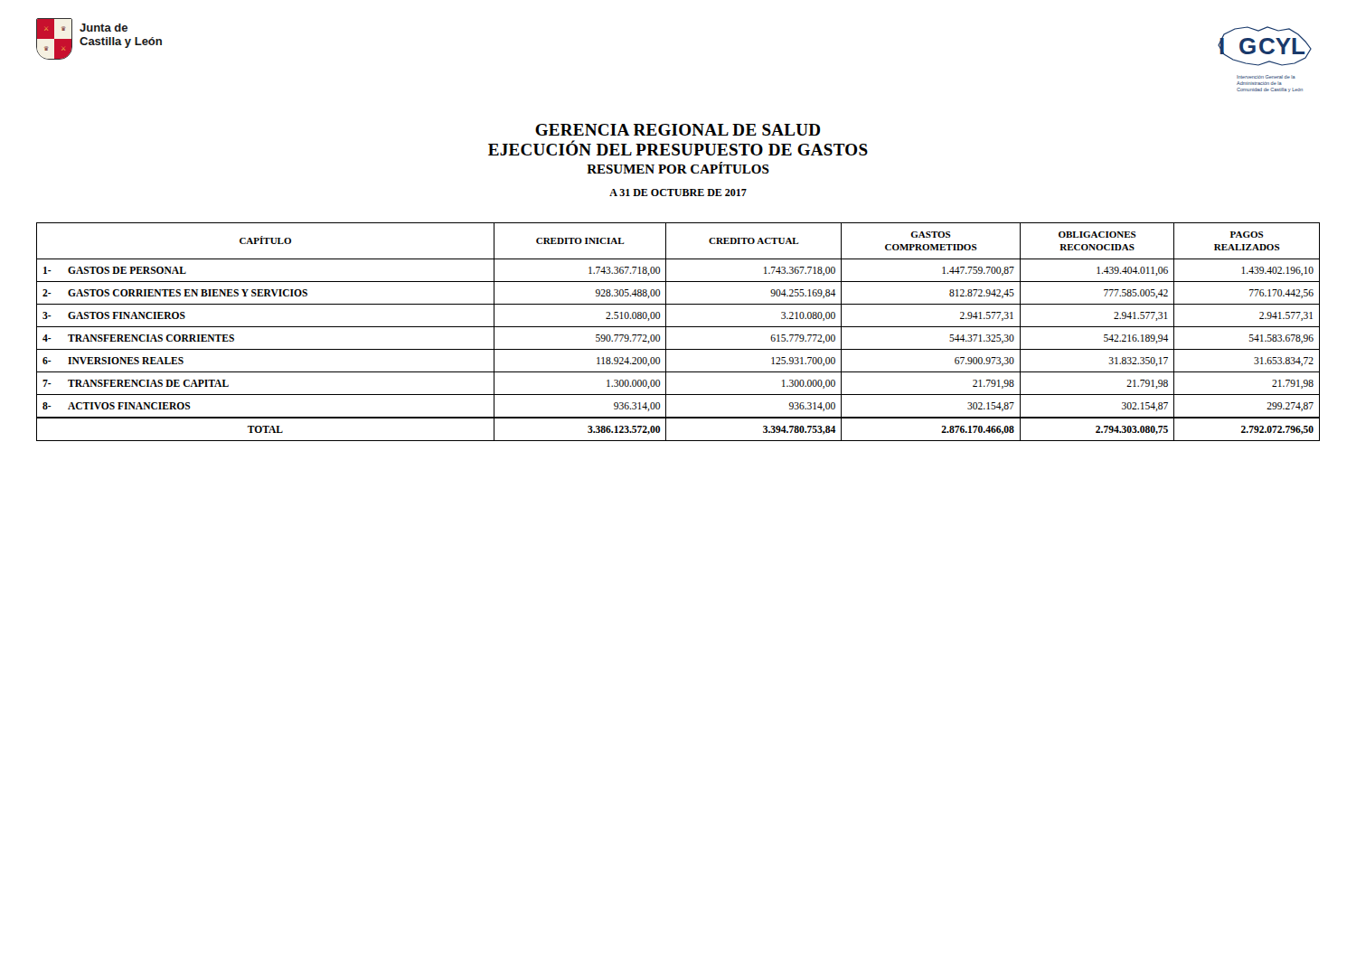⚔
♛
♛
⚔
Junta de
Castilla y León
G CYL I
Intervención General de la
Administración de la
Comunidad de Castilla y León
GERENCIA REGIONAL DE SALUD
EJECUCIÓN DEL PRESUPUESTO DE GASTOS
RESUMEN POR CAPÍTULOS
A 31 DE OCTUBRE DE 2017
| CAPÍTULO | CREDITO INICIAL | CREDITO ACTUAL | GASTOS COMPROMETIDOS | OBLIGACIONES RECONOCIDAS | PAGOS REALIZADOS |
| --- | --- | --- | --- | --- | --- |
| 1- | GASTOS DE PERSONAL | 1.743.367.718,00 | 1.743.367.718,00 | 1.447.759.700,87 | 1.439.404.011,06 | 1.439.402.196,10 |
| 2- | GASTOS CORRIENTES EN BIENES Y SERVICIOS | 928.305.488,00 | 904.255.169,84 | 812.872.942,45 | 777.585.005,42 | 776.170.442,56 |
| 3- | GASTOS FINANCIEROS | 2.510.080,00 | 3.210.080,00 | 2.941.577,31 | 2.941.577,31 | 2.941.577,31 |
| 4- | TRANSFERENCIAS CORRIENTES | 590.779.772,00 | 615.779.772,00 | 544.371.325,30 | 542.216.189,94 | 541.583.678,96 |
| 6- | INVERSIONES REALES | 118.924.200,00 | 125.931.700,00 | 67.900.973,30 | 31.832.350,17 | 31.653.834,72 |
| 7- | TRANSFERENCIAS DE CAPITAL | 1.300.000,00 | 1.300.000,00 | 21.791,98 | 21.791,98 | 21.791,98 |
| 8- | ACTIVOS FINANCIEROS | 936.314,00 | 936.314,00 | 302.154,87 | 302.154,87 | 299.274,87 |
| TOTAL | 3.386.123.572,00 | 3.394.780.753,84 | 2.876.170.466,08 | 2.794.303.080,75 | 2.792.072.796,50 |